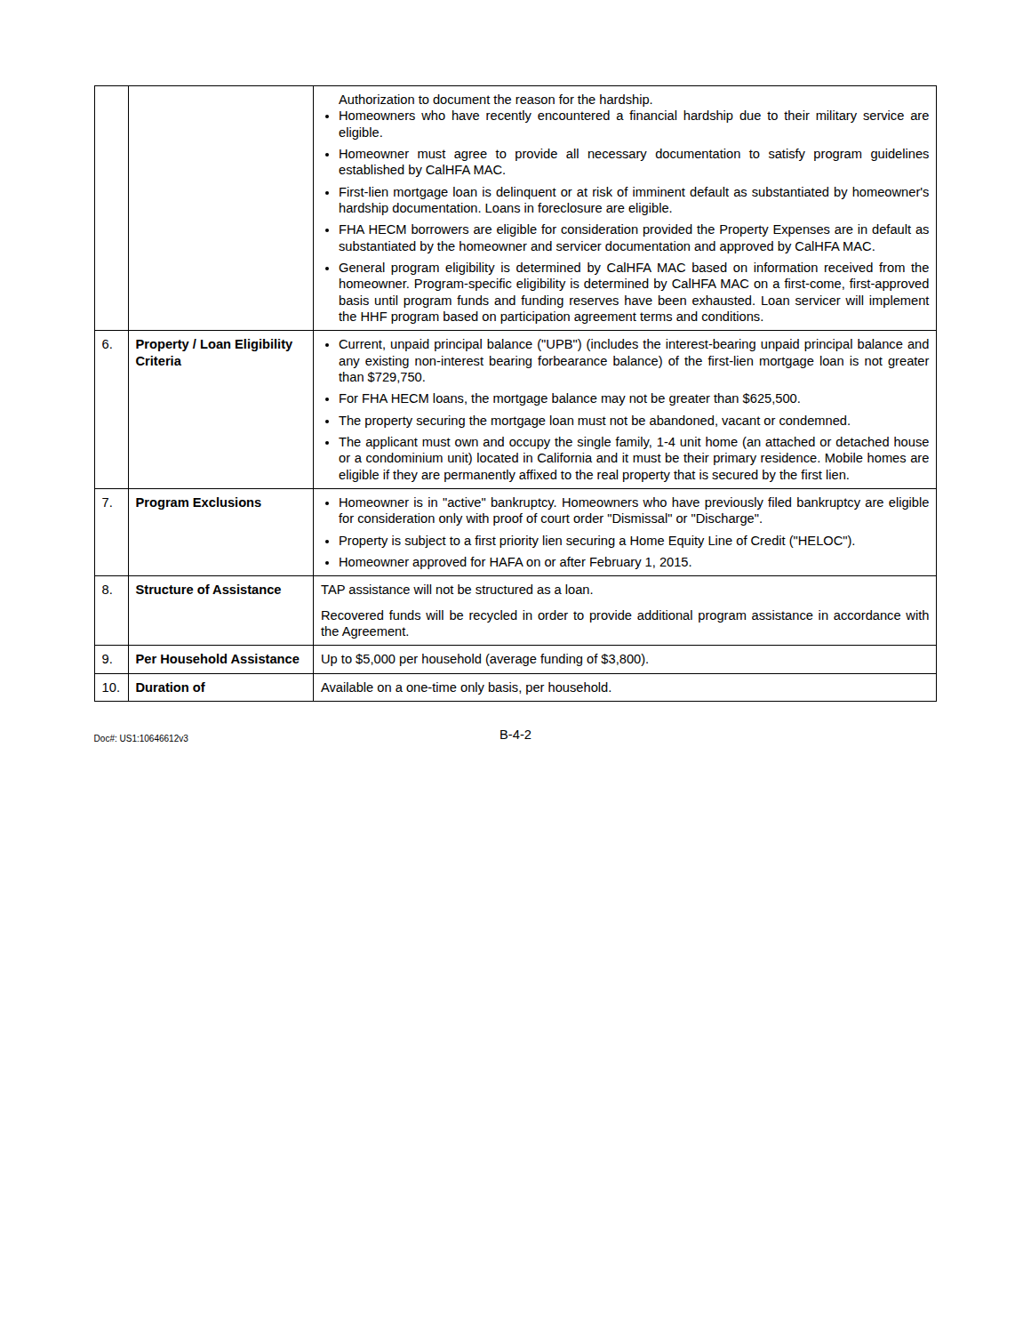| | | Authorization to document the reason for the hardship. Homeowners who have recently encountered a financial hardship due to their military service are eligible. Homeowner must agree to provide all necessary documentation to satisfy program guidelines established by CalHFA MAC. First-lien mortgage loan is delinquent or at risk of imminent default as substantiated by homeowner's hardship documentation. Loans in foreclosure are eligible. FHA HECM borrowers are eligible for consideration provided the Property Expenses are in default as substantiated by the homeowner and servicer documentation and approved by CalHFA MAC. General program eligibility is determined by CalHFA MAC based on information received from the homeowner. Program-specific eligibility is determined by CalHFA MAC on a first-come, first-approved basis until program funds and funding reserves have been exhausted. Loan servicer will implement the HHF program based on participation agreement terms and conditions. |
| 6. | Property / Loan Eligibility Criteria | Current, unpaid principal balance ("UPB") (includes the interest-bearing unpaid principal balance and any existing non-interest bearing forbearance balance) of the first-lien mortgage loan is not greater than $729,750. For FHA HECM loans, the mortgage balance may not be greater than $625,500. The property securing the mortgage loan must not be abandoned, vacant or condemned. The applicant must own and occupy the single family, 1-4 unit home (an attached or detached house or a condominium unit) located in California and it must be their primary residence. Mobile homes are eligible if they are permanently affixed to the real property that is secured by the first lien. |
| 7. | Program Exclusions | Homeowner is in "active" bankruptcy. Homeowners who have previously filed bankruptcy are eligible for consideration only with proof of court order "Dismissal" or "Discharge". Property is subject to a first priority lien securing a Home Equity Line of Credit ("HELOC"). Homeowner approved for HAFA on or after February 1, 2015. |
| 8. | Structure of Assistance | TAP assistance will not be structured as a loan. Recovered funds will be recycled in order to provide additional program assistance in accordance with the Agreement. |
| 9. | Per Household Assistance | Up to $5,000 per household (average funding of $3,800). |
| 10. | Duration of | Available on a one-time only basis, per household. |
Doc#: US1:10646612v3 B-4-2